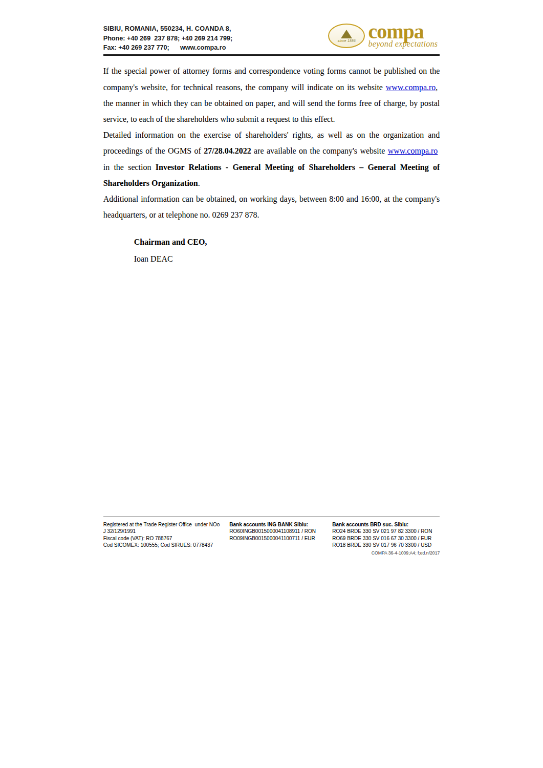SIBIU, ROMANIA, 550234, H. COANDA 8,
Phone: +40 269 237 878; +40 269 214 799;
Fax: +40 269 237 770; www.compa.ro
since 1886
compa
beyond expectations
If the special power of attorney forms and correspondence voting forms cannot be published on the company's website, for technical reasons, the company will indicate on its website www.compa.ro, the manner in which they can be obtained on paper, and will send the forms free of charge, by postal service, to each of the shareholders who submit a request to this effect.
Detailed information on the exercise of shareholders' rights, as well as on the organization and proceedings of the OGMS of 27/28.04.2022 are available on the company's website www.compa.ro in the section Investor Relations - General Meeting of Shareholders – General Meeting of Shareholders Organization.
Additional information can be obtained, on working days, between 8:00 and 16:00, at the company's headquarters, or at telephone no. 0269 237 878.
Chairman and CEO,
Ioan DEAC
Registered at the Trade Register Office under NOo
J 32/129/1991
Fiscal code (VAT): RO 788767
Cod SICOMEX: 100555; Cod SIRUES: 0778437
Bank accounts ING BANK Sibiu:
RO60INGB0015000041108911 / RON
RO09INGB0015000041100711 / EUR
Bank accounts BRD suc. Sibiu:
RO24 BRDE 330 SV 021 97 82 3300 / RON
RO69 BRDE 330 SV 016 67 30 3300 / EUR
RO18 BRDE 330 SV 017 96 70 3300 / USD
COMPA 36-4-1009;A4; f;ed.n/2017